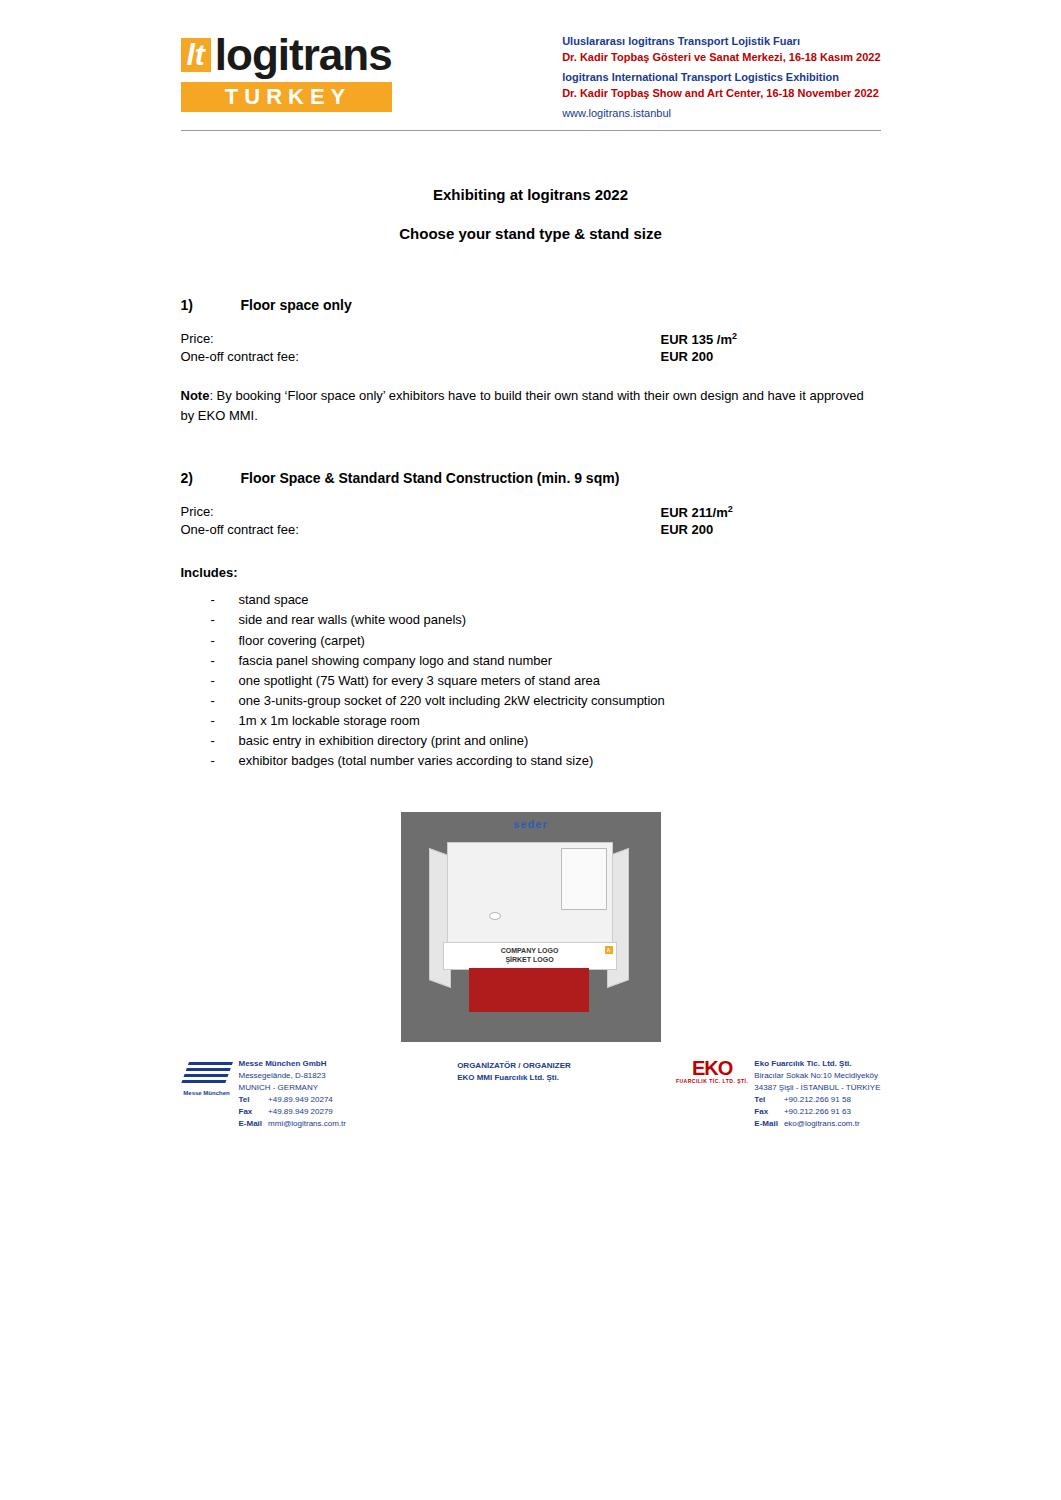lt logitrans
TURKEY
Uluslararası logitrans Transport Lojistik Fuarı
Dr. Kadir Topbaş Gösteri ve Sanat Merkezi, 16-18 Kasım 2022
logitrans International Transport Logistics Exhibition
Dr. Kadir Topbaş Show and Art Center, 16-18 November 2022
www.logitrans.istanbul
Exhibiting at logitrans 2022
Choose your stand type & stand size
1) Floor space only
Price:
EUR 135 /m2
One-off contract fee:
EUR 200
Note: By booking ‘Floor space only’ exhibitors have to build their own stand with their own design and have it approved by EKO MMI.
2) Floor Space & Standard Stand Construction (min. 9 sqm)
Price:
EUR 211/m2
One-off contract fee:
EUR 200
Includes:
stand space
side and rear walls (white wood panels)
floor covering (carpet)
fascia panel showing company logo and stand number
one spotlight (75 Watt) for every 3 square meters of stand area
one 3-units-group socket of 220 volt including 2kW electricity consumption
1m x 1m lockable storage room
basic entry in exhibition directory (print and online)
exhibitor badges (total number varies according to stand size)
seder
COMPANY LOGO
ŞİRKET LOGO
A
Messe München
Messe München GmbH
Messegelände, D-81823
MUNICH - GERMANY
| Tel | +49.89.949 20274 |
| Fax | +49.89.949 20279 |
| E-Mail | mmi@logitrans.com.tr |
ORGANİZATÖR / ORGANIZER
EKO MMI Fuarcılık Ltd. Şti.
EKO
FUARCILIK TİC. LTD. ŞTİ.
Eko Fuarcılık Tic. Ltd. Şti.
Biracılar Sokak No:10 Mecidiyeköy
34387 Şişli - İSTANBUL - TÜRKİYE
| Tel | +90.212.266 91 58 |
| Fax | +90.212.266 91 63 |
| E-Mail | eko@logitrans.com.tr |